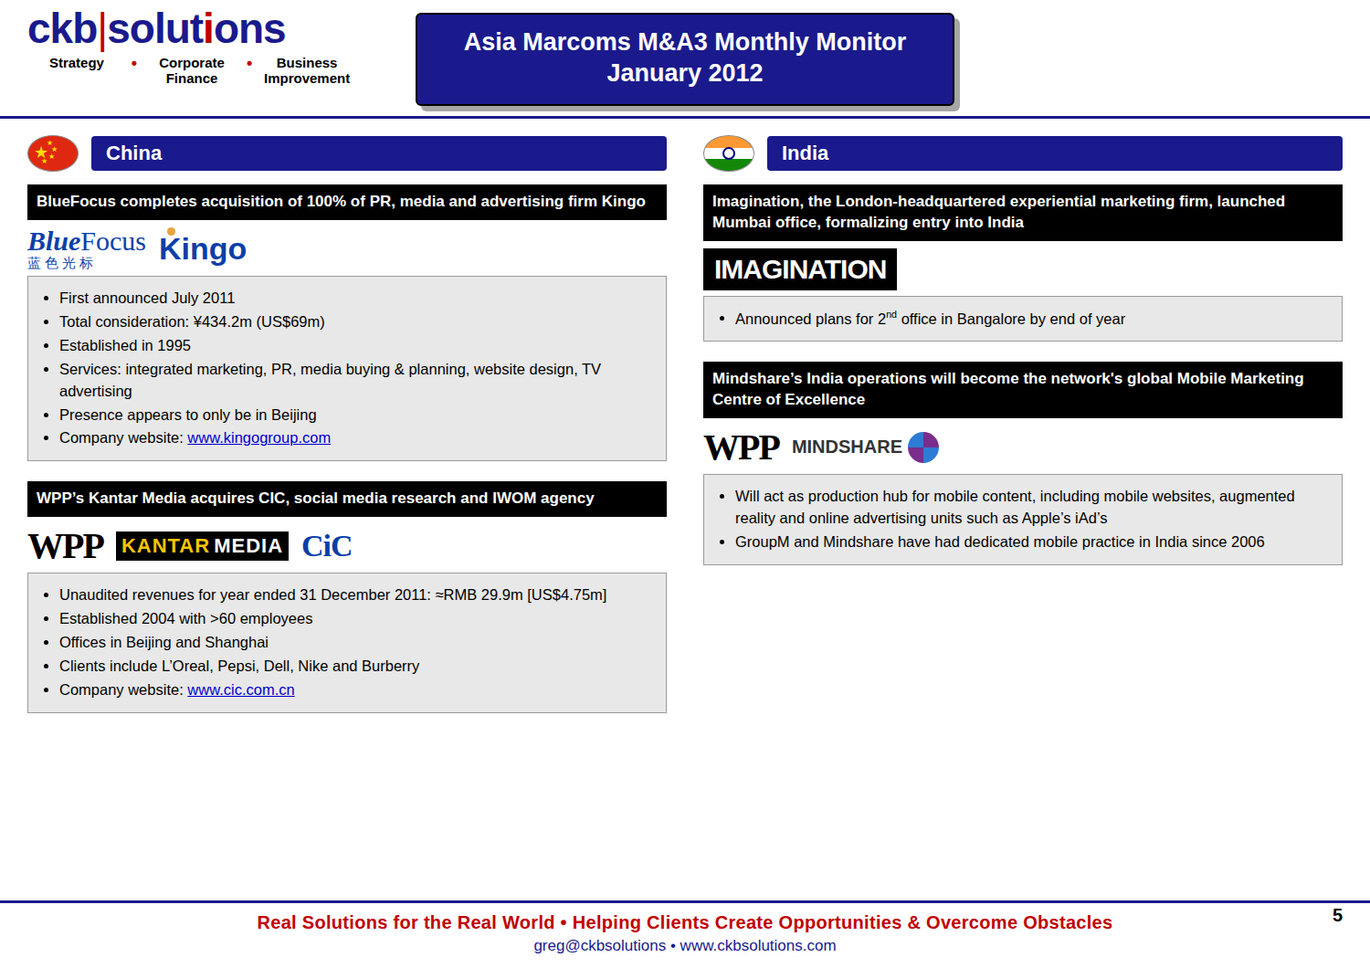ckb|solutions
Strategy • Corporate
Finance • Business
Improvement
Asia Marcoms M&A3 Monthly Monitor
January 2012
★ ★ ★ ★ ★
China
BlueFocus completes acquisition of 100% of PR, media and advertising firm Kingo
Blue Focus 蓝色光标
Kingo
First announced July 2011
Total consideration: ¥434.2m (US$69m)
Established in 1995
Services: integrated marketing, PR, media buying & planning, website design, TV advertising
Presence appears to only be in Beijing
Company website: www.kingogroup.com
WPP’s Kantar Media acquires CIC, social media research and IWOM agency
WPP
KANTAR MEDIA
CiC
Unaudited revenues for year ended 31 December 2011: ≈RMB 29.9m [US$4.75m]
Established 2004 with >60 employees
Offices in Beijing and Shanghai
Clients include L’Oreal, Pepsi, Dell, Nike and Burberry
Company website: www.cic.com.cn
India
Imagination, the London-headquartered experiential marketing firm, launched Mumbai office, formalizing entry into India
IMAGINATION
Announced plans for 2nd office in Bangalore by end of year
Mindshare’s India operations will become the network's global Mobile Marketing Centre of Excellence
WPP
MINDSHARE
Will act as production hub for mobile content, including mobile websites, augmented reality and online advertising units such as Apple’s iAd’s
GroupM and Mindshare have had dedicated mobile practice in India since 2006
5
Real Solutions for the Real World • Helping Clients Create Opportunities & Overcome Obstacles
greg@ckbsolutions • www.ckbsolutions.com